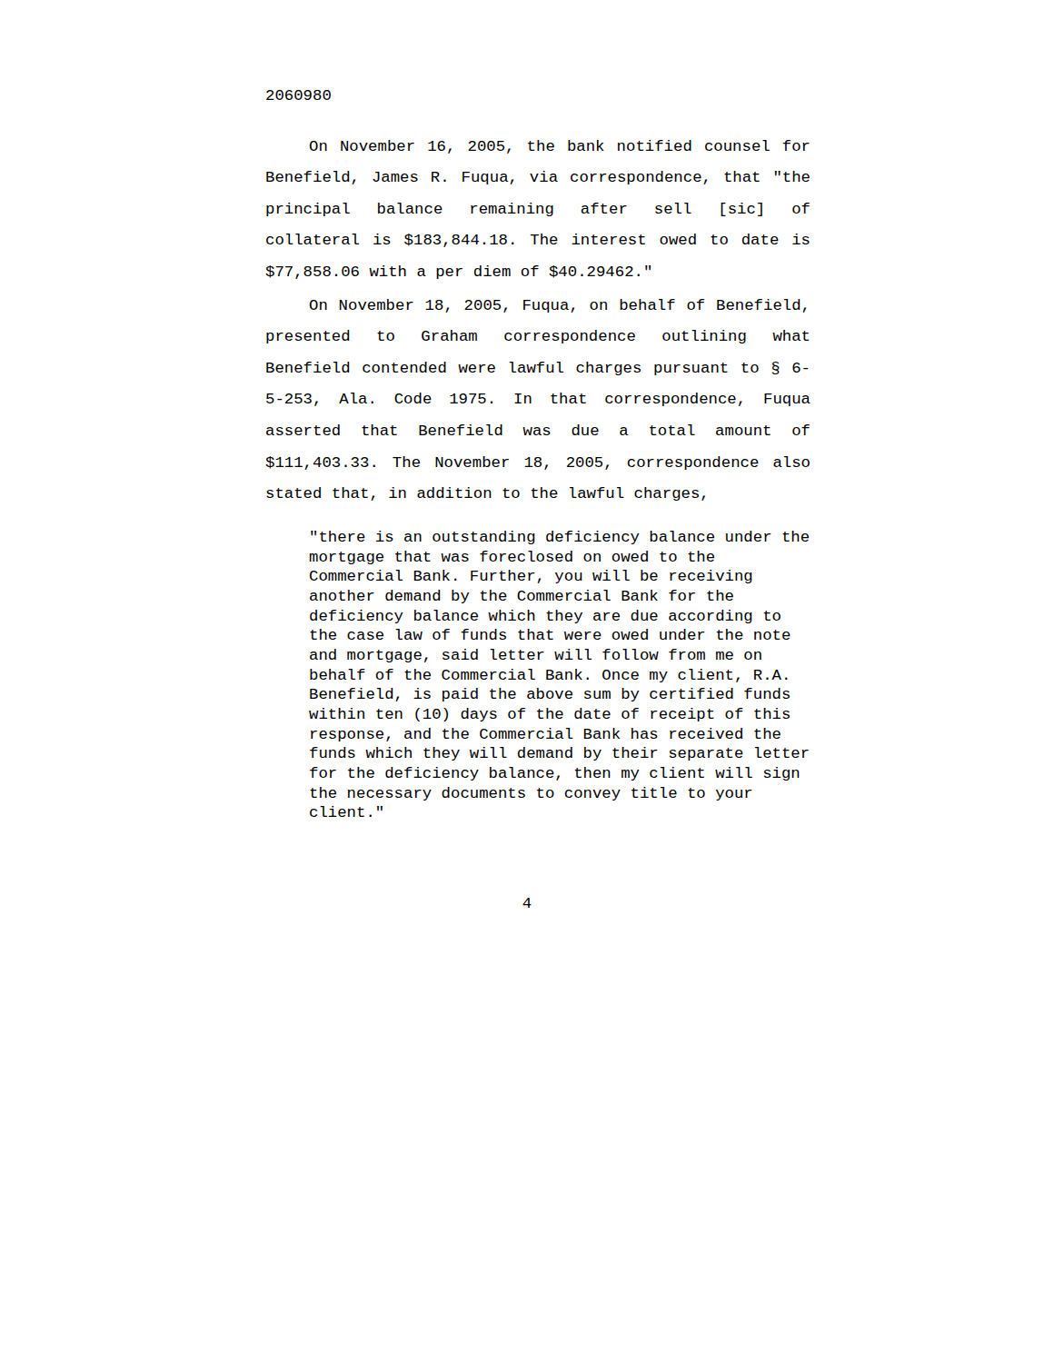2060980
On November 16, 2005, the bank notified counsel for Benefield, James R. Fuqua, via correspondence, that "the principal balance remaining after sell [sic] of collateral is $183,844.18. The interest owed to date is $77,858.06 with a per diem of $40.29462."
On November 18, 2005, Fuqua, on behalf of Benefield, presented to Graham correspondence outlining what Benefield contended were lawful charges pursuant to § 6-5-253, Ala. Code 1975. In that correspondence, Fuqua asserted that Benefield was due a total amount of $111,403.33. The November 18, 2005, correspondence also stated that, in addition to the lawful charges,
"there is an outstanding deficiency balance under the mortgage that was foreclosed on owed to the Commercial Bank. Further, you will be receiving another demand by the Commercial Bank for the deficiency balance which they are due according to the case law of funds that were owed under the note and mortgage, said letter will follow from me on behalf of the Commercial Bank. Once my client, R.A. Benefield, is paid the above sum by certified funds within ten (10) days of the date of receipt of this response, and the Commercial Bank has received the funds which they will demand by their separate letter for the deficiency balance, then my client will sign the necessary documents to convey title to your client."
4